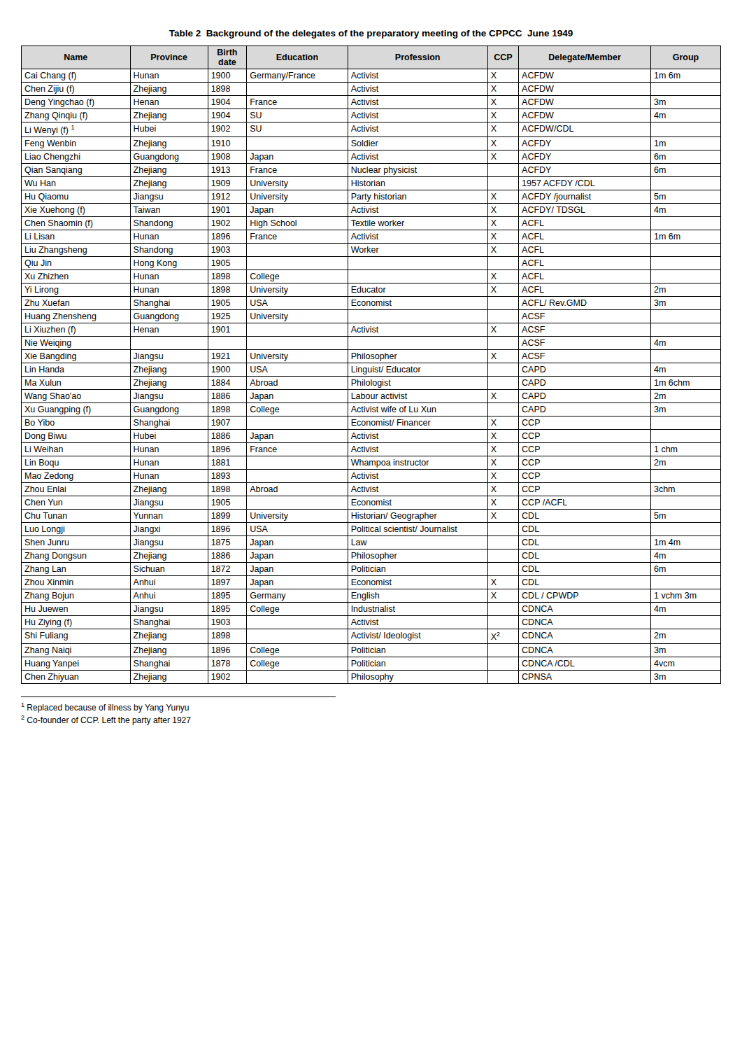Table 2 Background of the delegates of the preparatory meeting of the CPPCC June 1949
| Name | Province | Birth date | Education | Profession | CCP | Delegate/Member | Group |
| --- | --- | --- | --- | --- | --- | --- | --- |
| Cai Chang (f) | Hunan | 1900 | Germany/France | Activist | X | ACFDW | 1m 6m |
| Chen Zijiu (f) | Zhejiang | 1898 | | Activist | X | ACFDW | |
| Deng Yingchao (f) | Henan | 1904 | France | Activist | X | ACFDW | 3m |
| Zhang Qinqiu (f) | Zhejiang | 1904 | SU | Activist | X | ACFDW | 4m |
| Li Wenyi (f) 1 | Hubei | 1902 | SU | Activist | X | ACFDW/CDL | |
| Feng Wenbin | Zhejiang | 1910 | | Soldier | X | ACFDY | 1m |
| Liao Chengzhi | Guangdong | 1908 | Japan | Activist | X | ACFDY | 6m |
| Qian Sanqiang | Zhejiang | 1913 | France | Nuclear physicist | | ACFDY | 6m |
| Wu Han | Zhejiang | 1909 | University | Historian | | 1957 ACFDY /CDL | |
| Hu Qiaomu | Jiangsu | 1912 | University | Party historian | X | ACFDY /journalist | 5m |
| Xie Xuehong (f) | Taiwan | 1901 | Japan | Activist | X | ACFDY/ TDSGL | 4m |
| Chen Shaomin (f) | Shandong | 1902 | High School | Textile worker | X | ACFL | |
| Li Lisan | Hunan | 1896 | France | Activist | X | ACFL | 1m 6m |
| Liu Zhangsheng | Shandong | 1903 | | Worker | X | ACFL | |
| Qiu Jin | Hong Kong | 1905 | | | | ACFL | |
| Xu Zhizhen | Hunan | 1898 | College | | X | ACFL | |
| Yi Lirong | Hunan | 1898 | University | Educator | X | ACFL | 2m |
| Zhu Xuefan | Shanghai | 1905 | USA | Economist | | ACFL/ Rev.GMD | 3m |
| Huang Zhensheng | Guangdong | 1925 | University | | | ACSF | |
| Li Xiuzhen (f) | Henan | 1901 | | Activist | X | ACSF | |
| Nie Weiqing | | | | | | ACSF | 4m |
| Xie Bangding | Jiangsu | 1921 | University | Philosopher | X | ACSF | |
| Lin Handa | Zhejiang | 1900 | USA | Linguist/ Educator | | CAPD | 4m |
| Ma Xulun | Zhejiang | 1884 | Abroad | Philologist | | CAPD | 1m 6chm |
| Wang Shao'ao | Jiangsu | 1886 | Japan | Labour activist | X | CAPD | 2m |
| Xu Guangping (f) | Guangdong | 1898 | College | Activist wife of Lu Xun | | CAPD | 3m |
| Bo Yibo | Shanghai | 1907 | | Economist/ Financer | X | CCP | |
| Dong Biwu | Hubei | 1886 | Japan | Activist | X | CCP | |
| Li Weihan | Hunan | 1896 | France | Activist | X | CCP | 1 chm |
| Lin Boqu | Hunan | 1881 | | Whampoa instructor | X | CCP | 2m |
| Mao Zedong | Hunan | 1893 | | Activist | X | CCP | |
| Zhou Enlai | Zhejiang | 1898 | Abroad | Activist | X | CCP | 3chm |
| Chen Yun | Jiangsu | 1905 | | Economist | X | CCP /ACFL | |
| Chu Tunan | Yunnan | 1899 | University | Historian/ Geographer | X | CDL | 5m |
| Luo Longji | Jiangxi | 1896 | USA | Political scientist/ Journalist | | CDL | |
| Shen Junru | Jiangsu | 1875 | Japan | Law | | CDL | 1m 4m |
| Zhang Dongsun | Zhejiang | 1886 | Japan | Philosopher | | CDL | 4m |
| Zhang Lan | Sichuan | 1872 | Japan | Politician | | CDL | 6m |
| Zhou Xinmin | Anhui | 1897 | Japan | Economist | X | CDL | |
| Zhang Bojun | Anhui | 1895 | Germany | English | X | CDL / CPWDP | 1 vchm 3m |
| Hu Juewen | Jiangsu | 1895 | College | Industrialist | | CDNCA | 4m |
| Hu Ziying (f) | Shanghai | 1903 | | Activist | | CDNCA | |
| Shi Fuliang | Zhejiang | 1898 | | Activist/ Ideologist | X 2 | CDNCA | 2m |
| Zhang Naiqi | Zhejiang | 1896 | College | Politician | | CDNCA | 3m |
| Huang Yanpei | Shanghai | 1878 | College | Politician | | CDNCA /CDL | 4vcm |
| Chen Zhiyuan | Zhejiang | 1902 | | Philosophy | | CPNSA | 3m |
1 Replaced because of illness by Yang Yunyu
2 Co-founder of CCP. Left the party after 1927